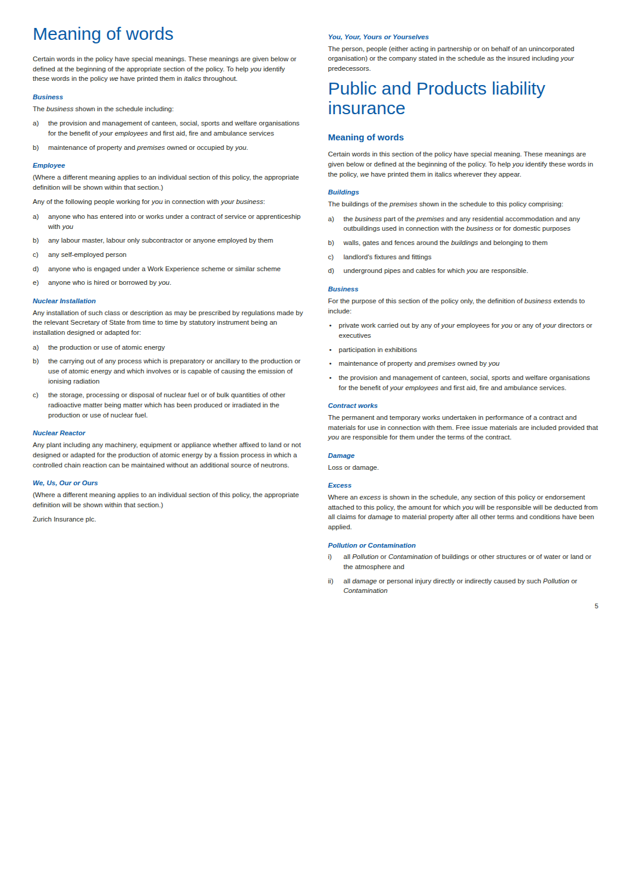Meaning of words
Certain words in the policy have special meanings. These meanings are given below or defined at the beginning of the appropriate section of the policy. To help you identify these words in the policy we have printed them in italics throughout.
Business
The business shown in the schedule including:
the provision and management of canteen, social, sports and welfare organisations for the benefit of your employees and first aid, fire and ambulance services
maintenance of property and premises owned or occupied by you.
Employee
(Where a different meaning applies to an individual section of this policy, the appropriate definition will be shown within that section.)
Any of the following people working for you in connection with your business:
anyone who has entered into or works under a contract of service or apprenticeship with you
any labour master, labour only subcontractor or anyone employed by them
any self-employed person
anyone who is engaged under a Work Experience scheme or similar scheme
anyone who is hired or borrowed by you.
Nuclear Installation
Any installation of such class or description as may be prescribed by regulations made by the relevant Secretary of State from time to time by statutory instrument being an installation designed or adapted for:
the production or use of atomic energy
the carrying out of any process which is preparatory or ancillary to the production or use of atomic energy and which involves or is capable of causing the emission of ionising radiation
the storage, processing or disposal of nuclear fuel or of bulk quantities of other radioactive matter being matter which has been produced or irradiated in the production or use of nuclear fuel.
Nuclear Reactor
Any plant including any machinery, equipment or appliance whether affixed to land or not designed or adapted for the production of atomic energy by a fission process in which a controlled chain reaction can be maintained without an additional source of neutrons.
We, Us, Our or Ours
(Where a different meaning applies to an individual section of this policy, the appropriate definition will be shown within that section.)
Zurich Insurance plc.
You, Your, Yours or Yourselves
The person, people (either acting in partnership or on behalf of an unincorporated organisation) or the company stated in the schedule as the insured including your predecessors.
Public and Products liability insurance
Meaning of words
Certain words in this section of the policy have special meaning. These meanings are given below or defined at the beginning of the policy. To help you identify these words in the policy, we have printed them in italics wherever they appear.
Buildings
The buildings of the premises shown in the schedule to this policy comprising:
the business part of the premises and any residential accommodation and any outbuildings used in connection with the business or for domestic purposes
walls, gates and fences around the buildings and belonging to them
landlord's fixtures and fittings
underground pipes and cables for which you are responsible.
Business
For the purpose of this section of the policy only, the definition of business extends to include:
private work carried out by any of your employees for you or any of your directors or executives
participation in exhibitions
maintenance of property and premises owned by you
the provision and management of canteen, social, sports and welfare organisations for the benefit of your employees and first aid, fire and ambulance services.
Contract works
The permanent and temporary works undertaken in performance of a contract and materials for use in connection with them. Free issue materials are included provided that you are responsible for them under the terms of the contract.
Damage
Loss or damage.
Excess
Where an excess is shown in the schedule, any section of this policy or endorsement attached to this policy, the amount for which you will be responsible will be deducted from all claims for damage to material property after all other terms and conditions have been applied.
Pollution or Contamination
all Pollution or Contamination of buildings or other structures or of water or land or the atmosphere and
all damage or personal injury directly or indirectly caused by such Pollution or Contamination
5